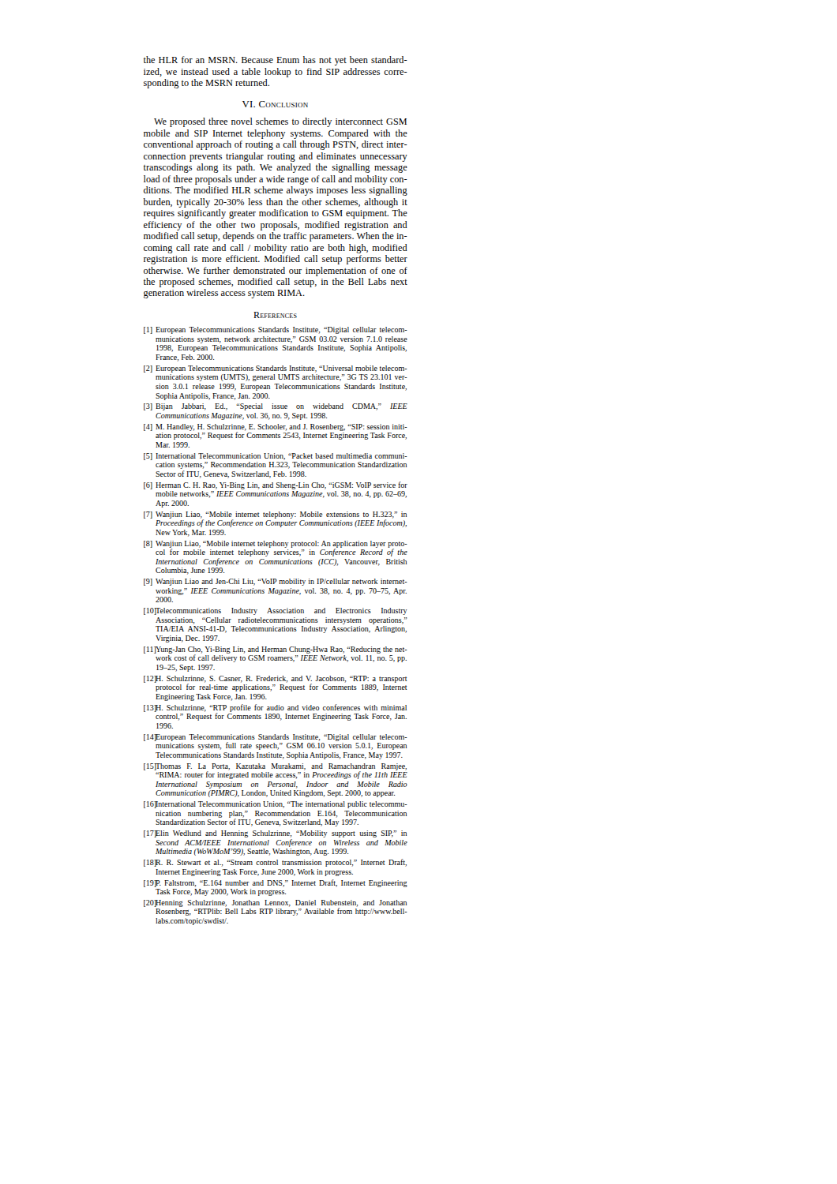the HLR for an MSRN. Because Enum has not yet been standardized, we instead used a table lookup to find SIP addresses corresponding to the MSRN returned.
VI. Conclusion
We proposed three novel schemes to directly interconnect GSM mobile and SIP Internet telephony systems. Compared with the conventional approach of routing a call through PSTN, direct interconnection prevents triangular routing and eliminates unnecessary transcodings along its path. We analyzed the signalling message load of three proposals under a wide range of call and mobility conditions. The modified HLR scheme always imposes less signalling burden, typically 20-30% less than the other schemes, although it requires significantly greater modification to GSM equipment. The efficiency of the other two proposals, modified registration and modified call setup, depends on the traffic parameters. When the incoming call rate and call / mobility ratio are both high, modified registration is more efficient. Modified call setup performs better otherwise. We further demonstrated our implementation of one of the proposed schemes, modified call setup, in the Bell Labs next generation wireless access system RIMA.
References
[1] European Telecommunications Standards Institute, “Digital cellular telecommunications system, network architecture,” GSM 03.02 version 7.1.0 release 1998, European Telecommunications Standards Institute, Sophia Antipolis, France, Feb. 2000.
[2] European Telecommunications Standards Institute, “Universal mobile telecommunications system (UMTS), general UMTS architecture,” 3G TS 23.101 version 3.0.1 release 1999, European Telecommunications Standards Institute, Sophia Antipolis, France, Jan. 2000.
[3] Bijan Jabbari, Ed., “Special issue on wideband CDMA,” IEEE Communications Magazine, vol. 36, no. 9, Sept. 1998.
[4] M. Handley, H. Schulzrinne, E. Schooler, and J. Rosenberg, “SIP: session initiation protocol,” Request for Comments 2543, Internet Engineering Task Force, Mar. 1999.
[5] International Telecommunication Union, “Packet based multimedia communication systems,” Recommendation H.323, Telecommunication Standardization Sector of ITU, Geneva, Switzerland, Feb. 1998.
[6] Herman C. H. Rao, Yi-Bing Lin, and Sheng-Lin Cho, “iGSM: VoIP service for mobile networks,” IEEE Communications Magazine, vol. 38, no. 4, pp. 62–69, Apr. 2000.
[7] Wanjiun Liao, “Mobile internet telephony: Mobile extensions to H.323,” in Proceedings of the Conference on Computer Communications (IEEE Infocom), New York, Mar. 1999.
[8] Wanjiun Liao, “Mobile internet telephony protocol: An application layer protocol for mobile internet telephony services,” in Conference Record of the International Conference on Communications (ICC), Vancouver, British Columbia, June 1999.
[9] Wanjiun Liao and Jen-Chi Liu, “VoIP mobility in IP/cellular network internetworking,” IEEE Communications Magazine, vol. 38, no. 4, pp. 70–75, Apr. 2000.
[10] Telecommunications Industry Association and Electronics Industry Association, “Cellular radiotelecommunications intersystem operations,” TIA/EIA ANSI-41-D, Telecommunications Industry Association, Arlington, Virginia, Dec. 1997.
[11] Yung-Jan Cho, Yi-Bing Lin, and Herman Chung-Hwa Rao, “Reducing the network cost of call delivery to GSM roamers,” IEEE Network, vol. 11, no. 5, pp. 19–25, Sept. 1997.
[12] H. Schulzrinne, S. Casner, R. Frederick, and V. Jacobson, “RTP: a transport protocol for real-time applications,” Request for Comments 1889, Internet Engineering Task Force, Jan. 1996.
[13] H. Schulzrinne, “RTP profile for audio and video conferences with minimal control,” Request for Comments 1890, Internet Engineering Task Force, Jan. 1996.
[14] European Telecommunications Standards Institute, “Digital cellular telecommunications system, full rate speech,” GSM 06.10 version 5.0.1, European Telecommunications Standards Institute, Sophia Antipolis, France, May 1997.
[15] Thomas F. La Porta, Kazutaka Murakami, and Ramachandran Ramjee, “RIMA: router for integrated mobile access,” in Proceedings of the 11th IEEE International Symposium on Personal, Indoor and Mobile Radio Communication (PIMRC), London, United Kingdom, Sept. 2000, to appear.
[16] International Telecommunication Union, “The international public telecommunication numbering plan,” Recommendation E.164, Telecommunication Standardization Sector of ITU, Geneva, Switzerland, May 1997.
[17] Elin Wedlund and Henning Schulzrinne, “Mobility support using SIP,” in Second ACM/IEEE International Conference on Wireless and Mobile Multimedia (WoWMoM’99), Seattle, Washington, Aug. 1999.
[18] R. R. Stewart et al., “Stream control transmission protocol,” Internet Draft, Internet Engineering Task Force, June 2000, Work in progress.
[19] P. Faltstrom, “E.164 number and DNS,” Internet Draft, Internet Engineering Task Force, May 2000, Work in progress.
[20] Henning Schulzrinne, Jonathan Lennox, Daniel Rubenstein, and Jonathan Rosenberg, “RTPlib: Bell Labs RTP library,” Available from http://www.bell-labs.com/topic/swdist/.